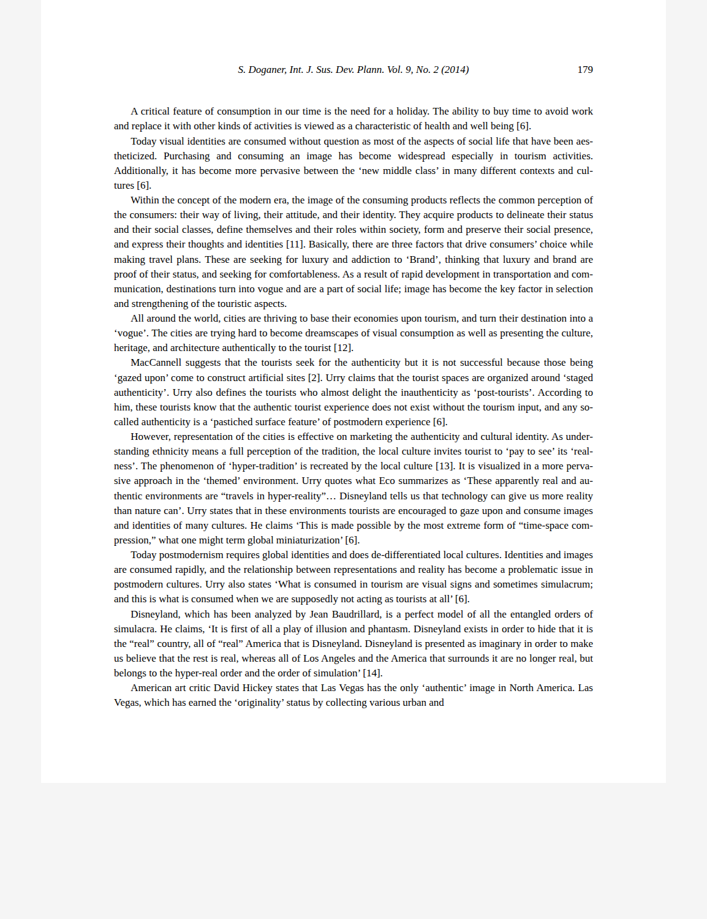S. Doganer, Int. J. Sus. Dev. Plann. Vol. 9, No. 2 (2014) 179
A critical feature of consumption in our time is the need for a holiday. The ability to buy time to avoid work and replace it with other kinds of activities is viewed as a characteristic of health and well being [6].
Today visual identities are consumed without question as most of the aspects of social life that have been aestheticized. Purchasing and consuming an image has become widespread especially in tourism activities. Additionally, it has become more pervasive between the ‘new middle class’ in many different contexts and cultures [6].
Within the concept of the modern era, the image of the consuming products reflects the common perception of the consumers: their way of living, their attitude, and their identity. They acquire products to delineate their status and their social classes, define themselves and their roles within society, form and preserve their social presence, and express their thoughts and identities [11]. Basically, there are three factors that drive consumers’ choice while making travel plans. These are seeking for luxury and addiction to ‘Brand’, thinking that luxury and brand are proof of their status, and seeking for comfortableness. As a result of rapid development in transportation and communication, destinations turn into vogue and are a part of social life; image has become the key factor in selection and strengthening of the touristic aspects.
All around the world, cities are thriving to base their economies upon tourism, and turn their destination into a ‘vogue’. The cities are trying hard to become dreamscapes of visual consumption as well as presenting the culture, heritage, and architecture authentically to the tourist [12].
MacCannell suggests that the tourists seek for the authenticity but it is not successful because those being ‘gazed upon’ come to construct artificial sites [2]. Urry claims that the tourist spaces are organized around ‘staged authenticity’. Urry also defines the tourists who almost delight the inauthenticity as ‘post-tourists’. According to him, these tourists know that the authentic tourist experience does not exist without the tourism input, and any so-called authenticity is a ‘pastiched surface feature’ of postmodern experience [6].
However, representation of the cities is effective on marketing the authenticity and cultural identity. As understanding ethnicity means a full perception of the tradition, the local culture invites tourist to ‘pay to see’ its ‘realness’. The phenomenon of ‘hyper-tradition’ is recreated by the local culture [13]. It is visualized in a more pervasive approach in the ‘themed’ environment. Urry quotes what Eco summarizes as ‘These apparently real and authentic environments are “travels in hyper-reality”… Disneyland tells us that technology can give us more reality than nature can’. Urry states that in these environments tourists are encouraged to gaze upon and consume images and identities of many cultures. He claims ‘This is made possible by the most extreme form of “time-space compression,” what one might term global miniaturization’ [6].
Today postmodernism requires global identities and does de-differentiated local cultures. Identities and images are consumed rapidly, and the relationship between representations and reality has become a problematic issue in postmodern cultures. Urry also states ‘What is consumed in tourism are visual signs and sometimes simulacrum; and this is what is consumed when we are supposedly not acting as tourists at all’ [6].
Disneyland, which has been analyzed by Jean Baudrillard, is a perfect model of all the entangled orders of simulacra. He claims, ‘It is first of all a play of illusion and phantasm. Disneyland exists in order to hide that it is the “real” country, all of “real” America that is Disneyland. Disneyland is presented as imaginary in order to make us believe that the rest is real, whereas all of Los Angeles and the America that surrounds it are no longer real, but belongs to the hyper-real order and the order of simulation’ [14].
American art critic David Hickey states that Las Vegas has the only ‘authentic’ image in North America. Las Vegas, which has earned the ‘originality’ status by collecting various urban and